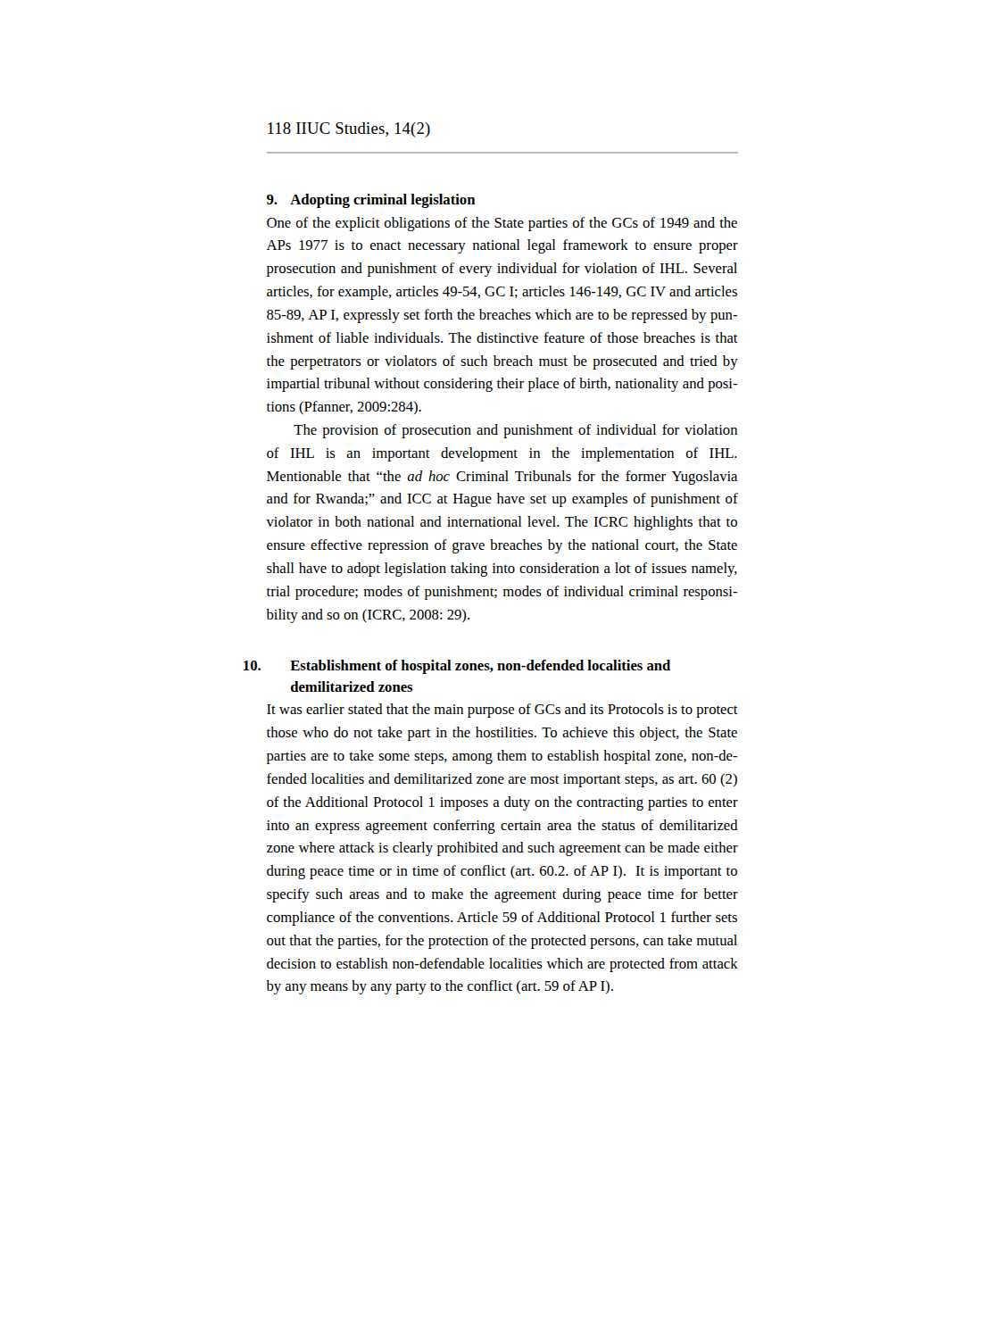118 IIUC Studies, 14(2)
9. Adopting criminal legislation
One of the explicit obligations of the State parties of the GCs of 1949 and the APs 1977 is to enact necessary national legal framework to ensure proper prosecution and punishment of every individual for violation of IHL. Several articles, for example, articles 49-54, GC I; articles 146-149, GC IV and articles 85-89, AP I, expressly set forth the breaches which are to be repressed by punishment of liable individuals. The distinctive feature of those breaches is that the perpetrators or violators of such breach must be prosecuted and tried by impartial tribunal without considering their place of birth, nationality and positions (Pfanner, 2009:284).
The provision of prosecution and punishment of individual for violation of IHL is an important development in the implementation of IHL. Mentionable that “the ad hoc Criminal Tribunals for the former Yugoslavia and for Rwanda;” and ICC at Hague have set up examples of punishment of violator in both national and international level. The ICRC highlights that to ensure effective repression of grave breaches by the national court, the State shall have to adopt legislation taking into consideration a lot of issues namely, trial procedure; modes of punishment; modes of individual criminal responsibility and so on (ICRC, 2008: 29).
10. Establishment of hospital zones, non-defended localities and demilitarized zones
It was earlier stated that the main purpose of GCs and its Protocols is to protect those who do not take part in the hostilities. To achieve this object, the State parties are to take some steps, among them to establish hospital zone, non-defended localities and demilitarized zone are most important steps, as art. 60 (2) of the Additional Protocol 1 imposes a duty on the contracting parties to enter into an express agreement conferring certain area the status of demilitarized zone where attack is clearly prohibited and such agreement can be made either during peace time or in time of conflict (art. 60.2. of AP I). It is important to specify such areas and to make the agreement during peace time for better compliance of the conventions. Article 59 of Additional Protocol 1 further sets out that the parties, for the protection of the protected persons, can take mutual decision to establish non-defendable localities which are protected from attack by any means by any party to the conflict (art. 59 of AP I).